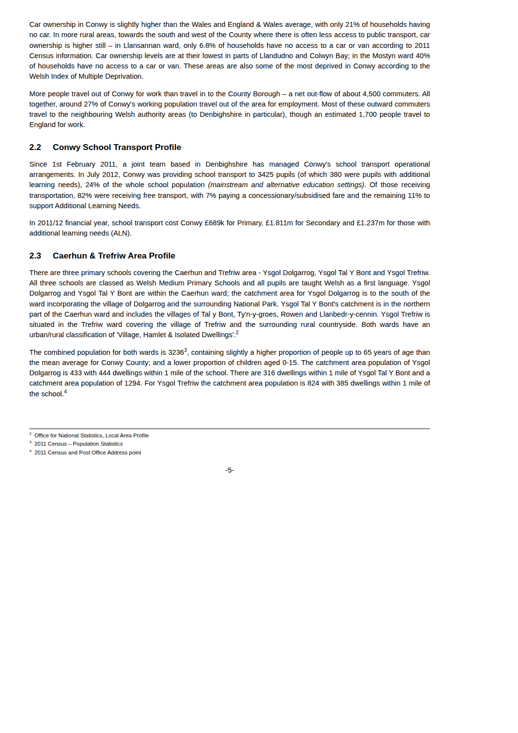Car ownership in Conwy is slightly higher than the Wales and England & Wales average, with only 21% of households having no car. In more rural areas, towards the south and west of the County where there is often less access to public transport, car ownership is higher still – in Llansannan ward, only 6.8% of households have no access to a car or van according to 2011 Census information. Car ownership levels are at their lowest in parts of Llandudno and Colwyn Bay; in the Mostyn ward 40% of households have no access to a car or van. These areas are also some of the most deprived in Conwy according to the Welsh Index of Multiple Deprivation.
More people travel out of Conwy for work than travel in to the County Borough – a net out-flow of about 4,500 commuters. All together, around 27% of Conwy's working population travel out of the area for employment. Most of these outward commuters travel to the neighbouring Welsh authority areas (to Denbighshire in particular), though an estimated 1,700 people travel to England for work.
2.2 Conwy School Transport Profile
Since 1st February 2011, a joint team based in Denbighshire has managed Conwy's school transport operational arrangements. In July 2012, Conwy was providing school transport to 3425 pupils (of which 380 were pupils with additional learning needs), 24% of the whole school population (mainstream and alternative education settings). Of those receiving transportation, 82% were receiving free transport, with 7% paying a concessionary/subsidised fare and the remaining 11% to support Additional Learning Needs.
In 2011/12 financial year, school transport cost Conwy £689k for Primary, £1.811m for Secondary and £1.237m for those with additional learning needs (ALN).
2.3 Caerhun & Trefriw Area Profile
There are three primary schools covering the Caerhun and Trefriw area - Ysgol Dolgarrog, Ysgol Tal Y Bont and Ysgol Trefriw. All three schools are classed as Welsh Medium Primary Schools and all pupils are taught Welsh as a first language. Ysgol Dolgarrog and Ysgol Tal Y Bont are within the Caerhun ward; the catchment area for Ysgol Dolgarrog is to the south of the ward incorporating the village of Dolgarrog and the surrounding National Park. Ysgol Tal Y Bont's catchment is in the northern part of the Caerhun ward and includes the villages of Tal y Bont, Ty'n-y-groes, Rowen and Llanbedr-y-cennin. Ysgol Trefriw is situated in the Trefriw ward covering the village of Trefriw and the surrounding rural countryside. Both wards have an urban/rural classification of 'Village, Hamlet & Isolated Dwellings'.2
The combined population for both wards is 32363, containing slightly a higher proportion of people up to 65 years of age than the mean average for Conwy County; and a lower proportion of children aged 0-15. The catchment area population of Ysgol Dolgarrog is 433 with 444 dwellings within 1 mile of the school. There are 316 dwellings within 1 mile of Ysgol Tal Y Bont and a catchment area population of 1294. For Ysgol Trefriw the catchment area population is 824 with 385 dwellings within 1 mile of the school.4
2 Office for National Statistics, Local Area Profile
3 2011 Census – Population Statistics
4 2011 Census and Post Office Address point
-5-